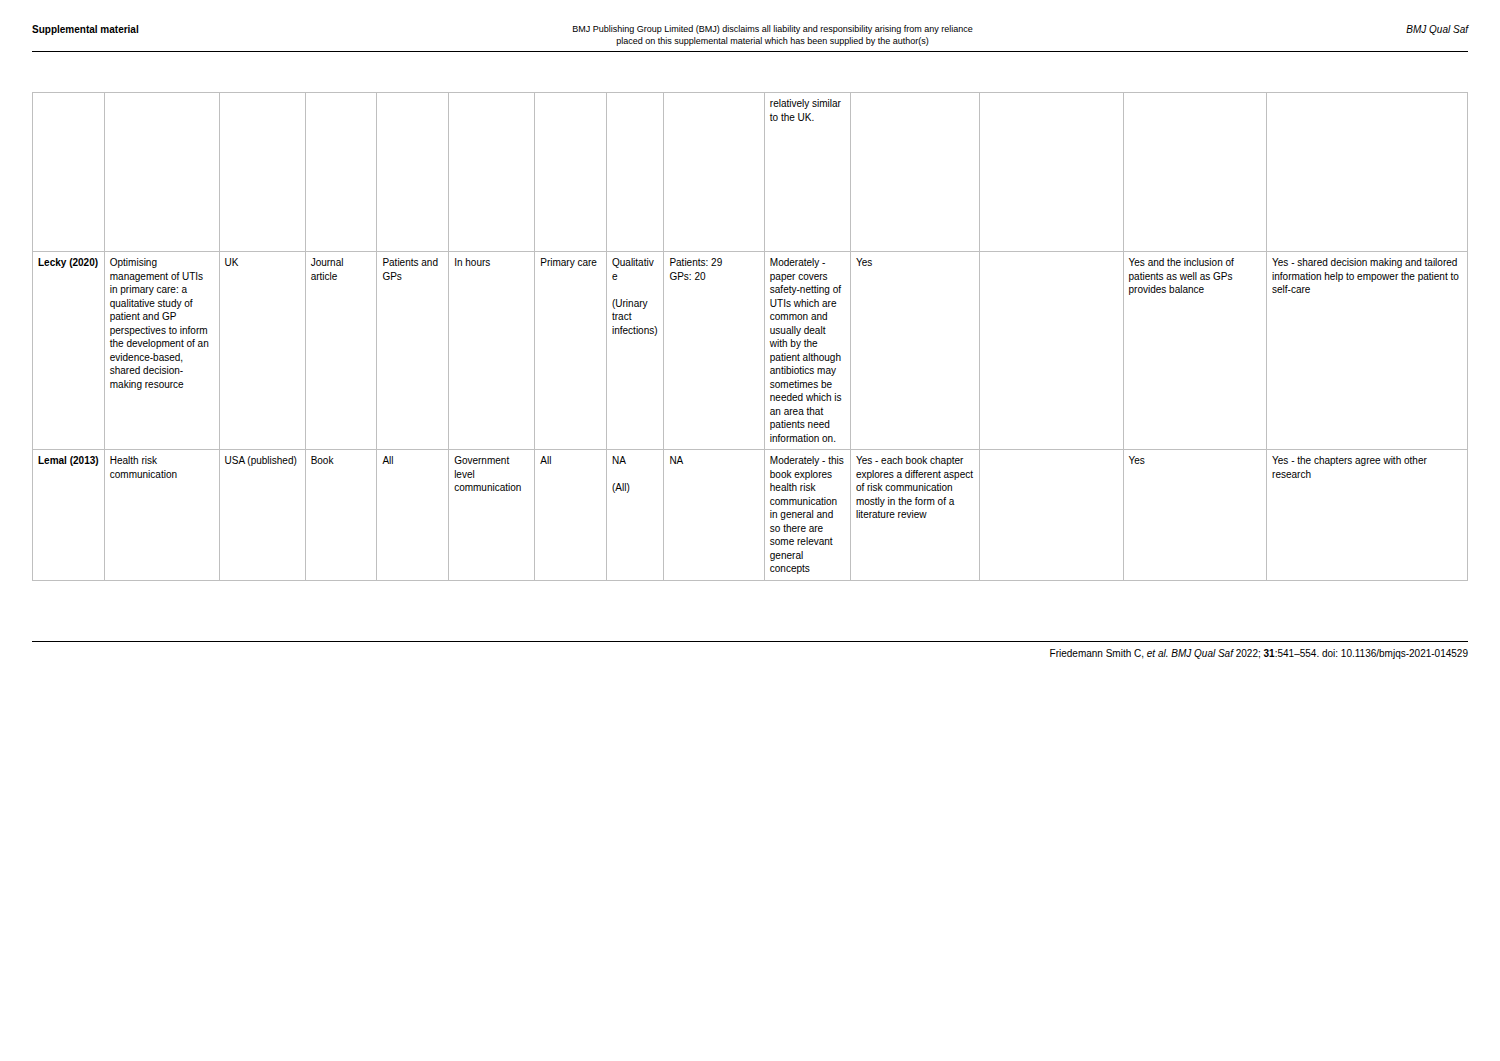Supplemental material
BMJ Publishing Group Limited (BMJ) disclaims all liability and responsibility arising from any reliance
placed on this supplemental material which has been supplied by the author(s)
BMJ Qual Saf
| | | | | | | | | | relatively similar to the UK. | | | | |
| Lecky (2020) | Optimising management of UTIs in primary care: a qualitative study of patient and GP perspectives to inform the development of an evidence-based, shared decision-making resource | UK | Journal article | Patients and GPs | In hours | Primary care | Qualitative (Urinary tract infections) | Patients: 29 GPs: 20 | Moderately - paper covers safety-netting of UTIs which are common and usually dealt with by the patient although antibiotics may sometimes be needed which is an area that patients need information on. | Yes | | Yes and the inclusion of patients as well as GPs provides balance | Yes - shared decision making and tailored information help to empower the patient to self-care |
| Lemal (2013) | Health risk communication | USA (published) | Book | All | Government level communication | All | NA (All) | NA | Moderately - this book explores health risk communication in general and so there are some relevant general concepts | Yes - each book chapter explores a different aspect of risk communication mostly in the form of a literature review | | Yes | Yes - the chapters agree with other research |
Friedemann Smith C, et al. BMJ Qual Saf 2022; 31:541–554. doi: 10.1136/bmjqs-2021-014529